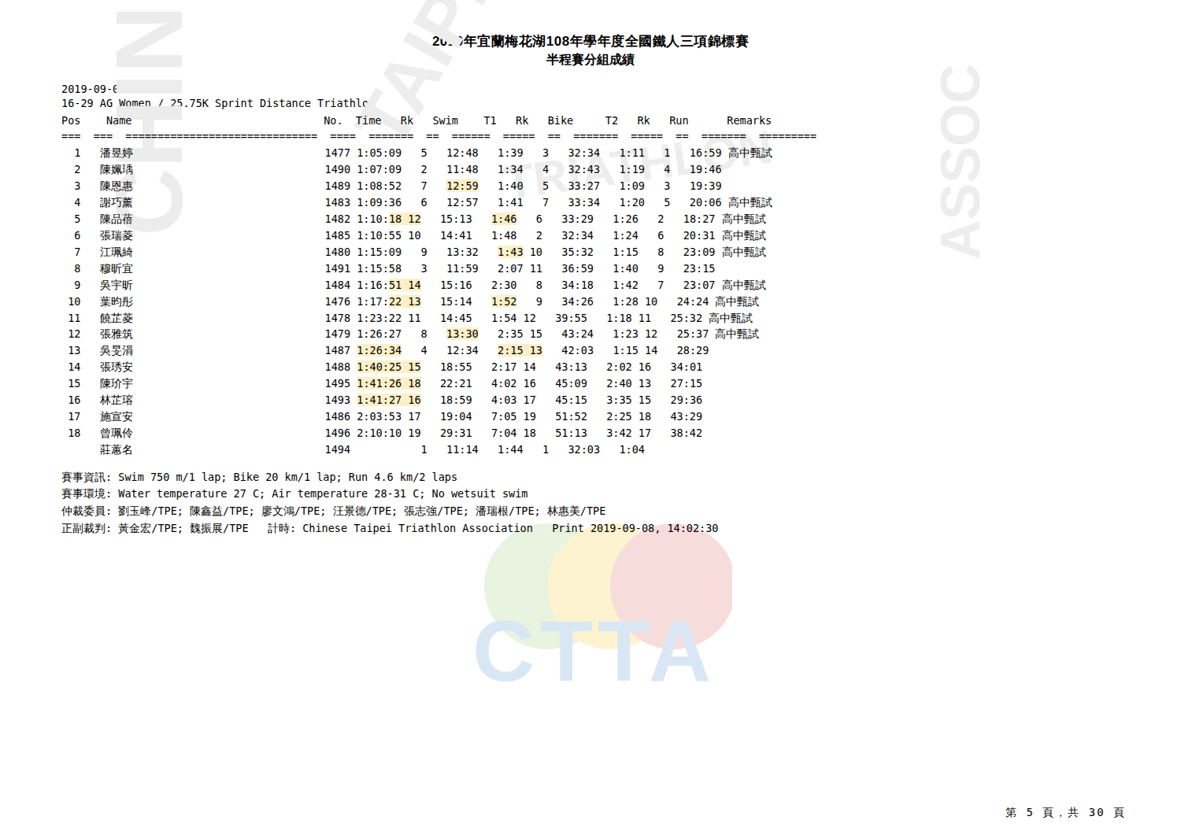CHINESE
TAIPEI
TRIATHLON
ASSOC
CTTA
2019年宜蘭梅花湖108年學年度全國鐵人三項錦標賽
半程賽分組成績
2019-09-08
16-29 AG Women / 25.75K Sprint Distance Triathlon
Pos    Name                              No.  Time   Rk   Swim    T1   Rk   Bike     T2   Rk   Run      Remarks
===  ===  ==============================  ====  =======  ==  ======  =====  ==  =======  =====  ==  =======  =========
  1   潘昱婷                              1477 1:05:09   5   12:48   1:39   3   32:34   1:11   1   16:59 高中甄試
  2   陳姵瑀                              1490 1:07:09   2   11:48   1:34   4   32:43   1:19   4   19:46
  3   陳恩惠                              1489 1:08:52   7   12:59   1:40   5   33:27   1:09   3   19:39
  4   謝巧薰                              1483 1:09:36   6   12:57   1:41   7   33:34   1:20   5   20:06 高中甄試
  5   陳品蓓                              1482 1:10:18 12   15:13   1:46   6   33:29   1:26   2   18:27 高中甄試
  6   張瑞菱                              1485 1:10:55 10   14:41   1:48   2   32:34   1:24   6   20:31 高中甄試
  7   江珮綺                              1480 1:15:09   9   13:32   1:43 10   35:32   1:15   8   23:09 高中甄試
  8   穆昕宜                              1491 1:15:58   3   11:59   2:07 11   36:59   1:40   9   23:15
  9   吳宇昕                              1484 1:16:51 14   15:16   2:30   8   34:18   1:42   7   23:07 高中甄試
 10   葉昀彤                              1476 1:17:22 13   15:14   1:52   9   34:26   1:28 10   24:24 高中甄試
 11   饒芷菱                              1478 1:23:22 11   14:45   1:54 12   39:55   1:18 11   25:32 高中甄試
 12   張雅筑                              1479 1:26:27   8   13:30   2:35 15   43:24   1:23 12   25:37 高中甄試
 13   吳旻涓                              1487 1:26:34   4   12:34   2:15 13   42:03   1:15 14   28:29
 14   張琇安                              1488 1:40:25 15   18:55   2:17 14   43:13   2:02 16   34:01
 15   陳玠宇                              1495 1:41:26 18   22:21   4:02 16   45:09   2:40 13   27:15
 16   林芷瑢                              1493 1:41:27 16   18:59   4:03 17   45:15   3:35 15   29:36
 17   施宣安                              1486 2:03:53 17   19:04   7:05 19   51:52   2:25 18   43:29
 18   曾珮伶                              1496 2:10:10 19   29:31   7:04 18   51:13   3:42 17   38:42
      莊蕙名                              1494           1   11:14   1:44   1   32:03   1:04
賽事資訊: Swim 750 m/1 lap; Bike 20 km/1 lap; Run 4.6 km/2 laps
賽事環境: Water temperature 27 C; Air temperature 28-31 C; No wetsuit swim
仲裁委員: 劉玉峰/TPE; 陳鑫益/TPE; 廖文鴻/TPE; 汪景德/TPE; 張志強/TPE; 潘瑞根/TPE; 林惠美/TPE
正副裁判: 黃金宏/TPE; 魏振展/TPE   計時: Chinese Taipei Triathlon Association   Print 2019-09-08, 14:02:30
第 5 頁，共 30 頁